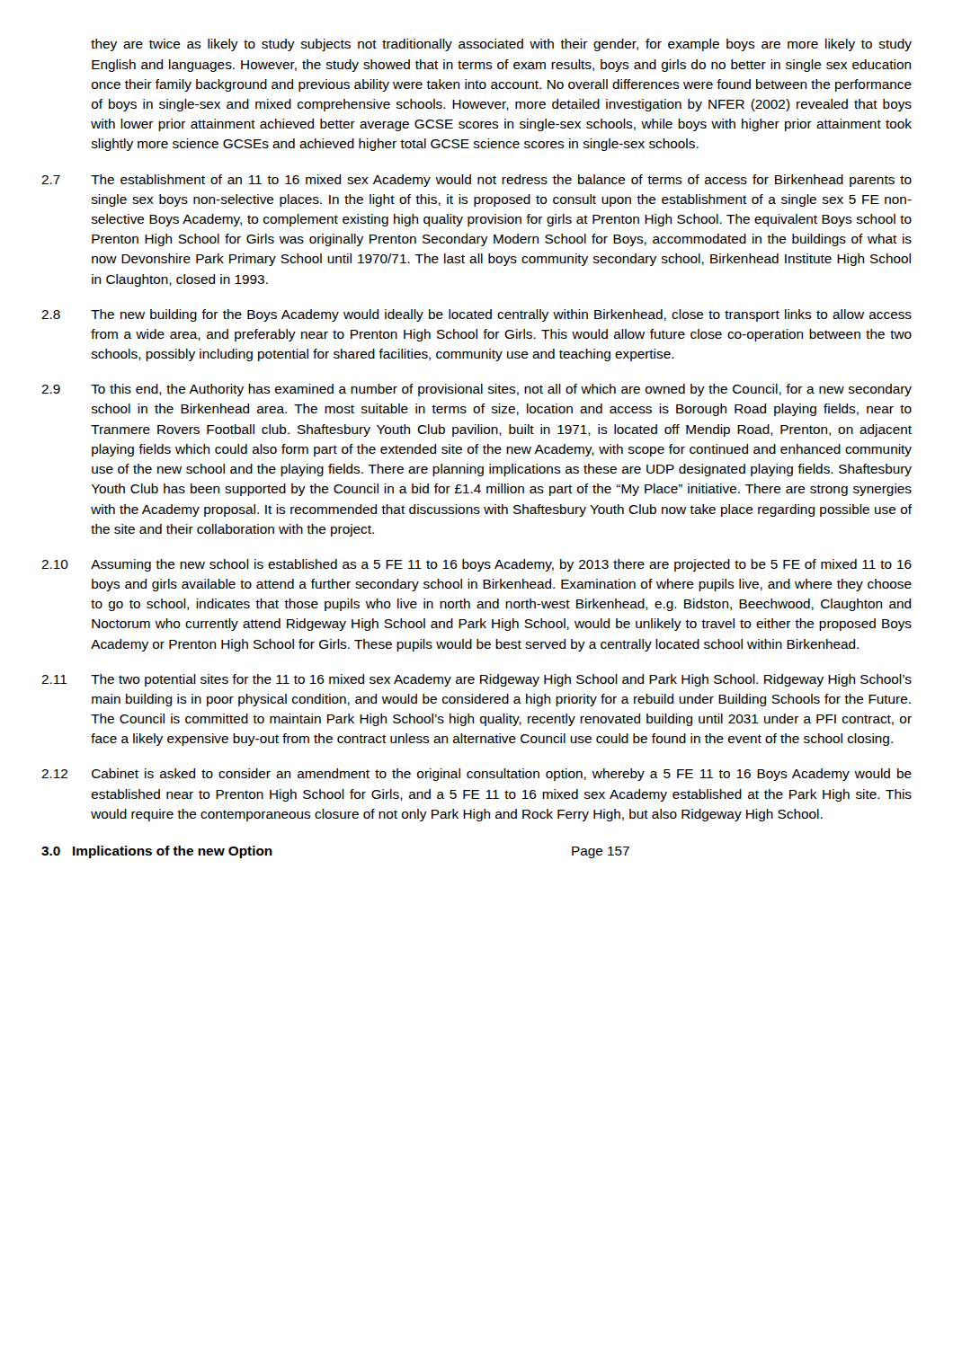they are twice as likely to study subjects not traditionally associated with their gender, for example boys are more likely to study English and languages. However, the study showed that in terms of exam results, boys and girls do no better in single sex education once their family background and previous ability were taken into account. No overall differences were found between the performance of boys in single-sex and mixed comprehensive schools. However, more detailed investigation by NFER (2002) revealed that boys with lower prior attainment achieved better average GCSE scores in single-sex schools, while boys with higher prior attainment took slightly more science GCSEs and achieved higher total GCSE science scores in single-sex schools.
2.7
The establishment of an 11 to 16 mixed sex Academy would not redress the balance of terms of access for Birkenhead parents to single sex boys non-selective places. In the light of this, it is proposed to consult upon the establishment of a single sex 5 FE non-selective Boys Academy, to complement existing high quality provision for girls at Prenton High School. The equivalent Boys school to Prenton High School for Girls was originally Prenton Secondary Modern School for Boys, accommodated in the buildings of what is now Devonshire Park Primary School until 1970/71. The last all boys community secondary school, Birkenhead Institute High School in Claughton, closed in 1993.
2.8
The new building for the Boys Academy would ideally be located centrally within Birkenhead, close to transport links to allow access from a wide area, and preferably near to Prenton High School for Girls. This would allow future close co-operation between the two schools, possibly including potential for shared facilities, community use and teaching expertise.
2.9
To this end, the Authority has examined a number of provisional sites, not all of which are owned by the Council, for a new secondary school in the Birkenhead area. The most suitable in terms of size, location and access is Borough Road playing fields, near to Tranmere Rovers Football club. Shaftesbury Youth Club pavilion, built in 1971, is located off Mendip Road, Prenton, on adjacent playing fields which could also form part of the extended site of the new Academy, with scope for continued and enhanced community use of the new school and the playing fields. There are planning implications as these are UDP designated playing fields. Shaftesbury Youth Club has been supported by the Council in a bid for £1.4 million as part of the “My Place” initiative. There are strong synergies with the Academy proposal. It is recommended that discussions with Shaftesbury Youth Club now take place regarding possible use of the site and their collaboration with the project.
2.10
Assuming the new school is established as a 5 FE 11 to 16 boys Academy, by 2013 there are projected to be 5 FE of mixed 11 to 16 boys and girls available to attend a further secondary school in Birkenhead. Examination of where pupils live, and where they choose to go to school, indicates that those pupils who live in north and north-west Birkenhead, e.g. Bidston, Beechwood, Claughton and Noctorum who currently attend Ridgeway High School and Park High School, would be unlikely to travel to either the proposed Boys Academy or Prenton High School for Girls. These pupils would be best served by a centrally located school within Birkenhead.
2.11
The two potential sites for the 11 to 16 mixed sex Academy are Ridgeway High School and Park High School. Ridgeway High School’s main building is in poor physical condition, and would be considered a high priority for a rebuild under Building Schools for the Future. The Council is committed to maintain Park High School’s high quality, recently renovated building until 2031 under a PFI contract, or face a likely expensive buy-out from the contract unless an alternative Council use could be found in the event of the school closing.
2.12
Cabinet is asked to consider an amendment to the original consultation option, whereby a 5 FE 11 to 16 Boys Academy would be established near to Prenton High School for Girls, and a 5 FE 11 to 16 mixed sex Academy established at the Park High site. This would require the contemporaneous closure of not only Park High and Rock Ferry High, but also Ridgeway High School.
3.0 Implications of the new Option
Page 157